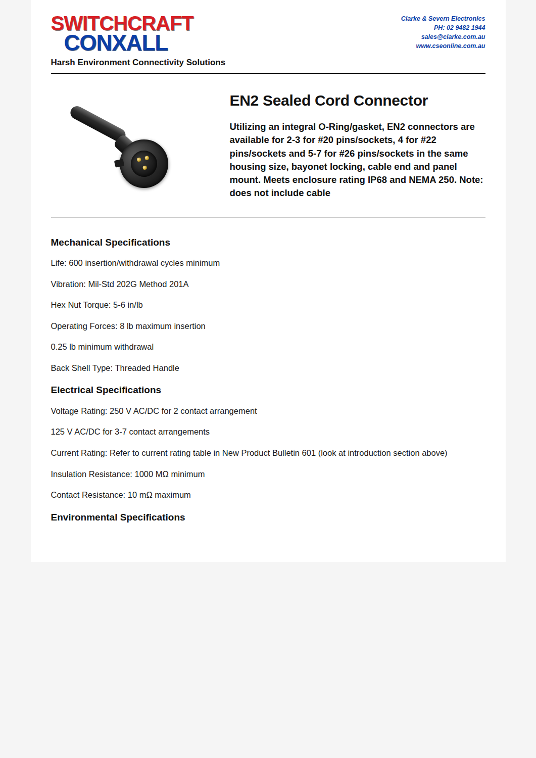Switchcraft Conxall
Clarke & Severn Electronics
PH: 02 9482 1944
sales@clarke.com.au
www.cseonline.com.au
Harsh Environment Connectivity Solutions
EN2 Sealed Cord Connector
Utilizing an integral O-Ring/gasket, EN2 connectors are available for 2-3 for #20 pins/sockets, 4 for #22 pins/sockets and 5-7 for #26 pins/sockets in the same housing size, bayonet locking, cable end and panel mount. Meets enclosure rating IP68 and NEMA 250. Note: does not include cable
Mechanical Specifications
Life: 600 insertion/withdrawal cycles minimum
Vibration: Mil-Std 202G Method 201A
Hex Nut Torque: 5-6 in/lb
Operating Forces: 8 lb maximum insertion
0.25 lb minimum withdrawal
Back Shell Type: Threaded Handle
Electrical Specifications
Voltage Rating: 250 V AC/DC for 2 contact arrangement
125 V AC/DC for 3-7 contact arrangements
Current Rating: Refer to current rating table in New Product Bulletin 601 (look at introduction section above)
Insulation Resistance: 1000 MΩ minimum
Contact Resistance: 10 mΩ maximum
Environmental Specifications